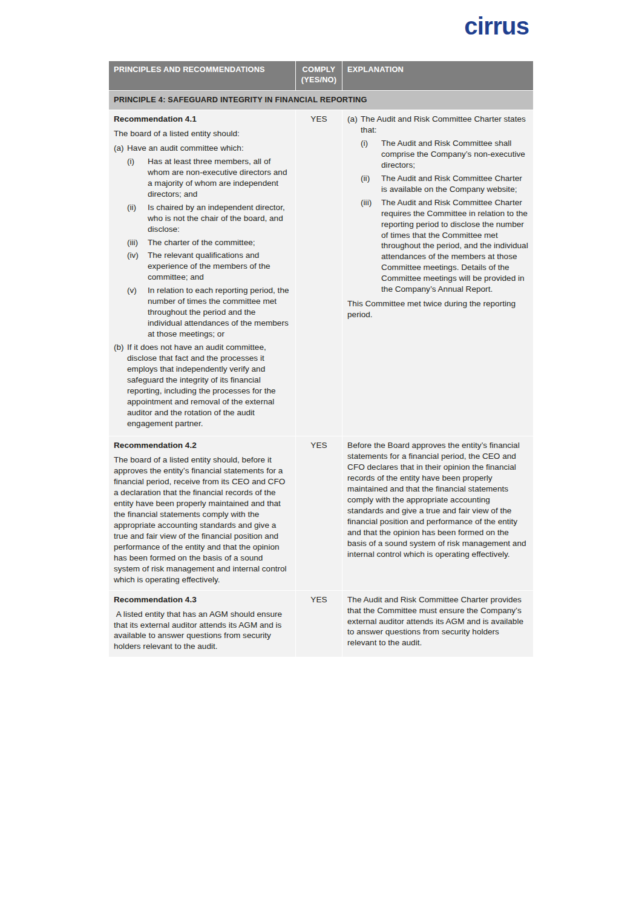cirrus
| PRINCIPLES AND RECOMMENDATIONS | COMPLY (YES/NO) | EXPLANATION |
| --- | --- | --- |
| PRINCIPLE 4: SAFEGUARD INTEGRITY IN FINANCIAL REPORTING |
| Recommendation 4.1 The board of a listed entity should: (a) Have an audit committee which: (i) Has at least three members, all of whom are non-executive directors and a majority of whom are independent directors; and (ii) Is chaired by an independent director, who is not the chair of the board, and disclose: (iii) The charter of the committee; (iv) The relevant qualifications and experience of the members of the committee; and (v) In relation to each reporting period, the number of times the committee met throughout the period and the individual attendances of the members at those meetings; or (b) If it does not have an audit committee, disclose that fact and the processes it employs that independently verify and safeguard the integrity of its financial reporting, including the processes for the appointment and removal of the external auditor and the rotation of the audit engagement partner. | YES | (a) The Audit and Risk Committee Charter states that: (i) The Audit and Risk Committee shall comprise the Company’s non-executive directors; (ii) The Audit and Risk Committee Charter is available on the Company website; (iii) The Audit and Risk Committee Charter requires the Committee in relation to the reporting period to disclose the number of times that the Committee met throughout the period, and the individual attendances of the members at those Committee meetings. Details of the Committee meetings will be provided in the Company’s Annual Report. This Committee met twice during the reporting period. |
| Recommendation 4.2 The board of a listed entity should, before it approves the entity’s financial statements for a financial period, receive from its CEO and CFO a declaration that the financial records of the entity have been properly maintained and that the financial statements comply with the appropriate accounting standards and give a true and fair view of the financial position and performance of the entity and that the opinion has been formed on the basis of a sound system of risk management and internal control which is operating effectively. | YES | Before the Board approves the entity’s financial statements for a financial period, the CEO and CFO declares that in their opinion the financial records of the entity have been properly maintained and that the financial statements comply with the appropriate accounting standards and give a true and fair view of the financial position and performance of the entity and that the opinion has been formed on the basis of a sound system of risk management and internal control which is operating effectively. |
| Recommendation 4.3 A listed entity that has an AGM should ensure that its external auditor attends its AGM and is available to answer questions from security holders relevant to the audit. | YES | The Audit and Risk Committee Charter provides that the Committee must ensure the Company’s external auditor attends its AGM and is available to answer questions from security holders relevant to the audit. |